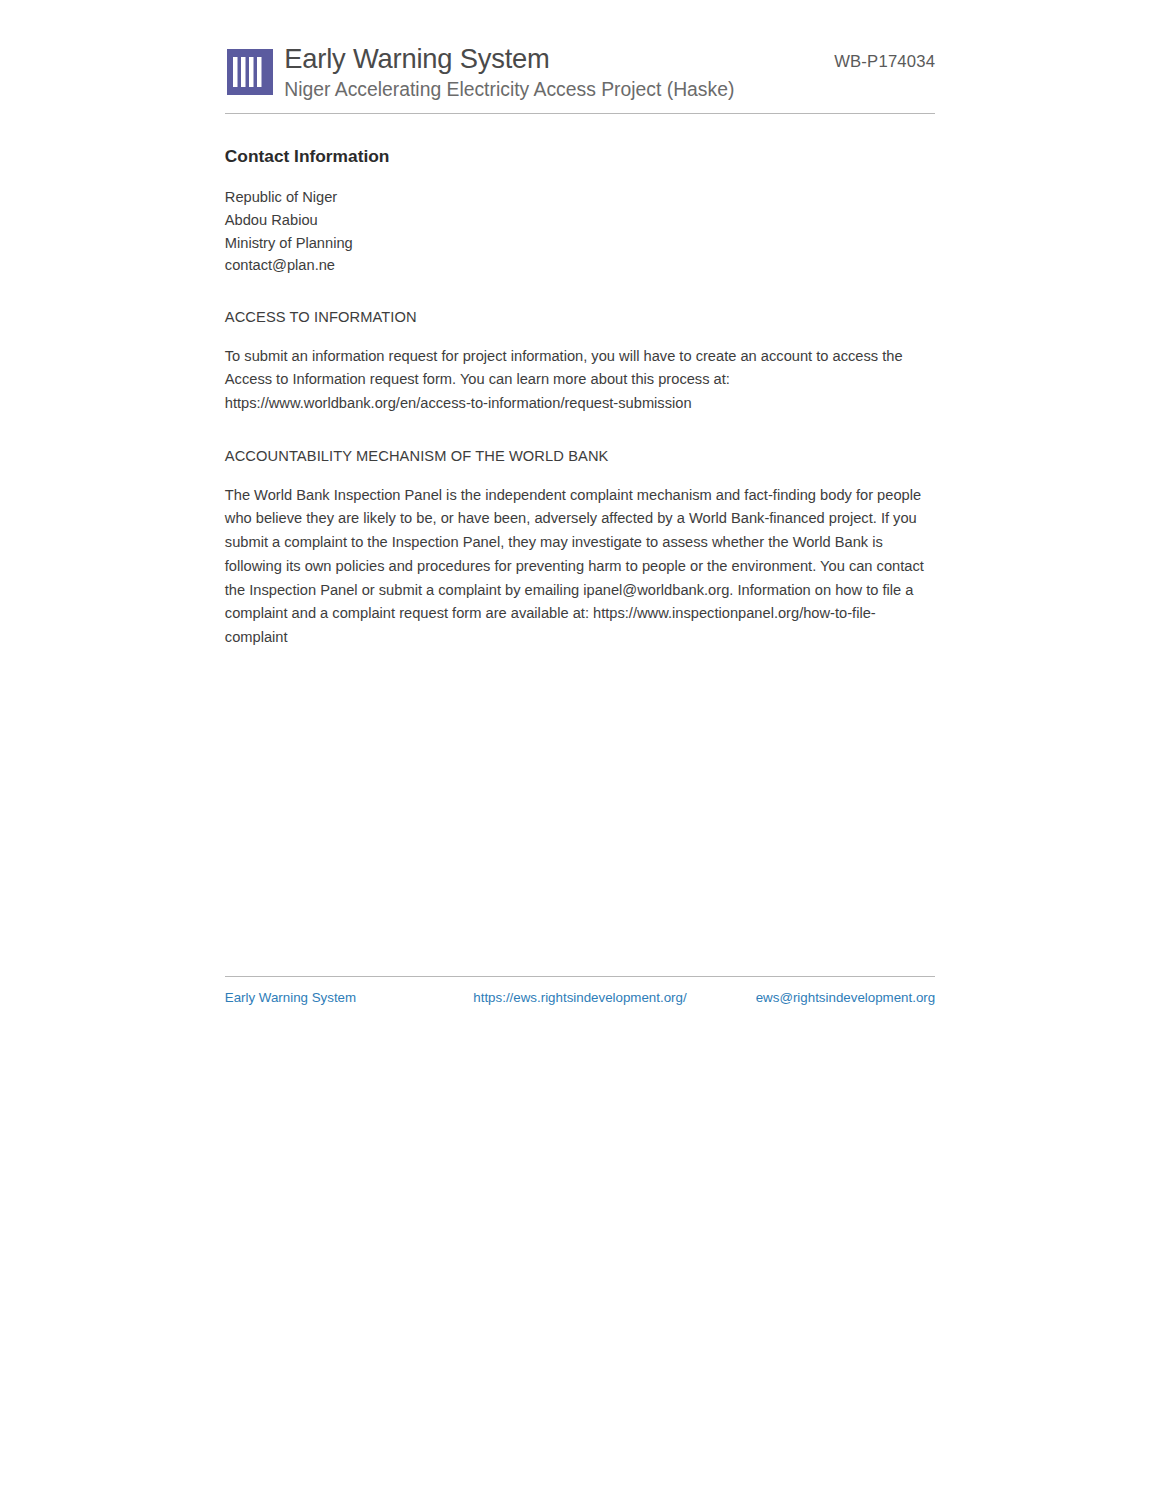Early Warning System
Niger Accelerating Electricity Access Project (Haske)
WB-P174034
Contact Information
Republic of Niger
Abdou Rabiou
Ministry of Planning
contact@plan.ne
ACCESS TO INFORMATION
To submit an information request for project information, you will have to create an account to access the Access to Information request form. You can learn more about this process at: https://www.worldbank.org/en/access-to-information/request-submission
ACCOUNTABILITY MECHANISM OF THE WORLD BANK
The World Bank Inspection Panel is the independent complaint mechanism and fact-finding body for people who believe they are likely to be, or have been, adversely affected by a World Bank-financed project. If you submit a complaint to the Inspection Panel, they may investigate to assess whether the World Bank is following its own policies and procedures for preventing harm to people or the environment. You can contact the Inspection Panel or submit a complaint by emailing ipanel@worldbank.org. Information on how to file a complaint and a complaint request form are available at: https://www.inspectionpanel.org/how-to-file-complaint
Early Warning System
https://ews.rightsindevelopment.org/
ews@rightsindevelopment.org